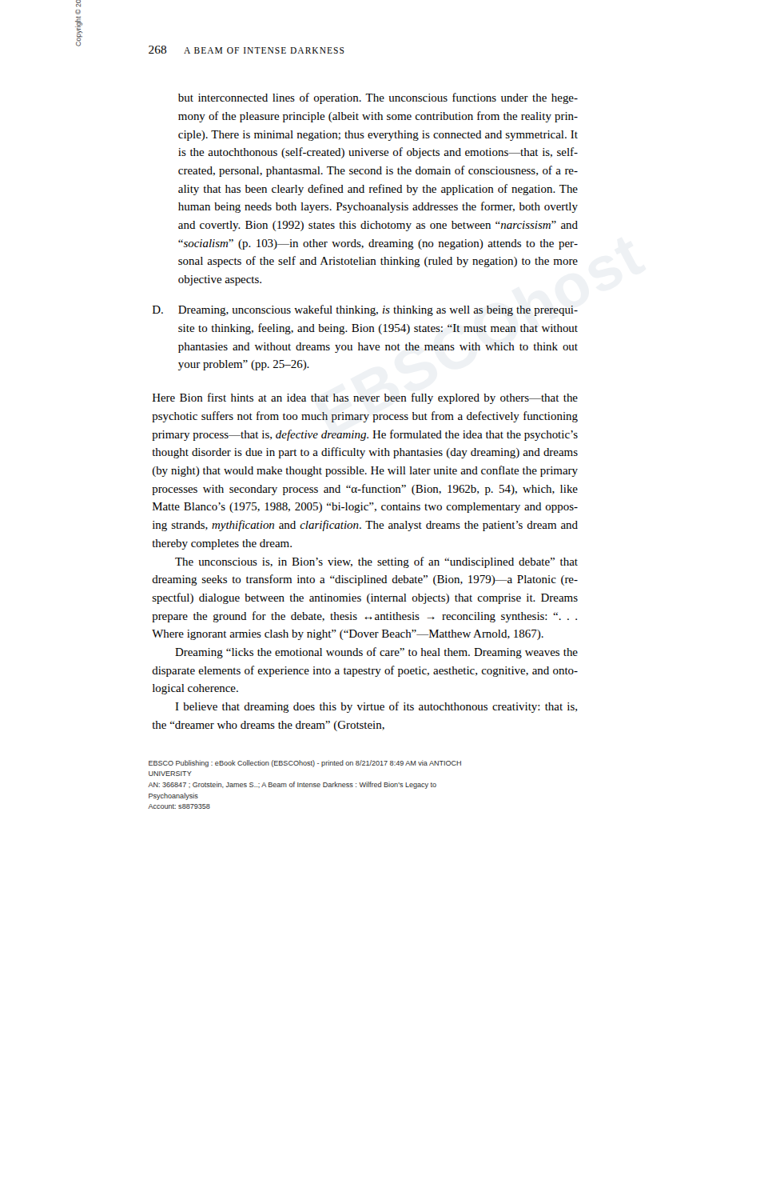Copyright © 2007. Karnac Books. All rights reserved. May not be reproduced in any form without permission from the publisher, except fair uses permitted under U.S. or applicable copyright law.
EBSCOhost
268 A Beam of Intense Darkness
but interconnected lines of operation. The unconscious functions under the hegemony of the pleasure principle (albeit with some contribution from the reality principle). There is minimal negation; thus everything is connected and symmetrical. It is the autochthonous (self-created) universe of objects and emotions—that is, self-created, personal, phantasmal. The second is the domain of consciousness, of a reality that has been clearly defined and refined by the application of negation. The human being needs both layers. Psychoanalysis addresses the former, both overtly and covertly. Bion (1992) states this dichotomy as one between “narcissism” and “socialism” (p. 103)—in other words, dreaming (no negation) attends to the personal aspects of the self and Aristotelian thinking (ruled by negation) to the more objective aspects.
D.
Dreaming, unconscious wakeful thinking, is thinking as well as being the prerequisite to thinking, feeling, and being. Bion (1954) states: “It must mean that without phantasies and without dreams you have not the means with which to think out your problem” (pp. 25–26).
Here Bion first hints at an idea that has never been fully explored by others—that the psychotic suffers not from too much primary process but from a defectively functioning primary process—that is, defective dreaming. He formulated the idea that the psychotic’s thought disorder is due in part to a difficulty with phantasies (day dreaming) and dreams (by night) that would make thought possible. He will later unite and conflate the primary processes with secondary process and “α-function” (Bion, 1962b, p. 54), which, like Matte Blanco’s (1975, 1988, 2005) “bi-logic”, contains two complementary and opposing strands, mythification and clarification. The analyst dreams the patient’s dream and thereby completes the dream.
The unconscious is, in Bion’s view, the setting of an “undisciplined debate” that dreaming seeks to transform into a “disciplined debate” (Bion, 1979)—a Platonic (respectful) dialogue between the antinomies (internal objects) that comprise it. Dreams prepare the ground for the debate, thesis ↔antithesis → reconciling synthesis: “. . . Where ignorant armies clash by night” (“Dover Beach”—Matthew Arnold, 1867).
Dreaming “licks the emotional wounds of care” to heal them. Dreaming weaves the disparate elements of experience into a tapestry of poetic, aesthetic, cognitive, and ontological coherence.
I believe that dreaming does this by virtue of its autochthonous creativity: that is, the “dreamer who dreams the dream” (Grotstein,
EBSCO Publishing : eBook Collection (EBSCOhost) - printed on 8/21/2017 8:49 AM via ANTIOCH
UNIVERSITY
AN: 366847 ; Grotstein, James S..; A Beam of Intense Darkness : Wilfred Bion's Legacy to
Psychoanalysis
Account: s8879358